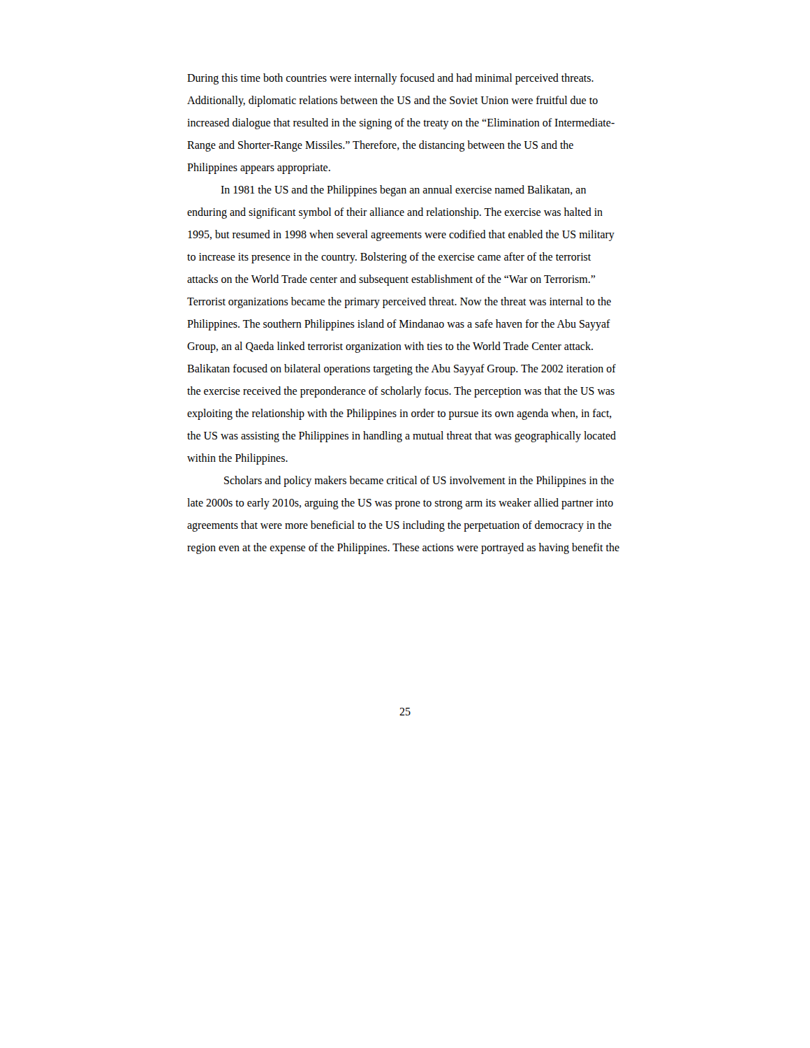During this time both countries were internally focused and had minimal perceived threats. Additionally, diplomatic relations between the US and the Soviet Union were fruitful due to increased dialogue that resulted in the signing of the treaty on the “Elimination of Intermediate-Range and Shorter-Range Missiles.” Therefore, the distancing between the US and the Philippines appears appropriate.
In 1981 the US and the Philippines began an annual exercise named Balikatan, an enduring and significant symbol of their alliance and relationship. The exercise was halted in 1995, but resumed in 1998 when several agreements were codified that enabled the US military to increase its presence in the country. Bolstering of the exercise came after of the terrorist attacks on the World Trade center and subsequent establishment of the “War on Terrorism.” Terrorist organizations became the primary perceived threat. Now the threat was internal to the Philippines. The southern Philippines island of Mindanao was a safe haven for the Abu Sayyaf Group, an al Qaeda linked terrorist organization with ties to the World Trade Center attack. Balikatan focused on bilateral operations targeting the Abu Sayyaf Group. The 2002 iteration of the exercise received the preponderance of scholarly focus. The perception was that the US was exploiting the relationship with the Philippines in order to pursue its own agenda when, in fact, the US was assisting the Philippines in handling a mutual threat that was geographically located within the Philippines.
Scholars and policy makers became critical of US involvement in the Philippines in the late 2000s to early 2010s, arguing the US was prone to strong arm its weaker allied partner into agreements that were more beneficial to the US including the perpetuation of democracy in the region even at the expense of the Philippines. These actions were portrayed as having benefit the
25